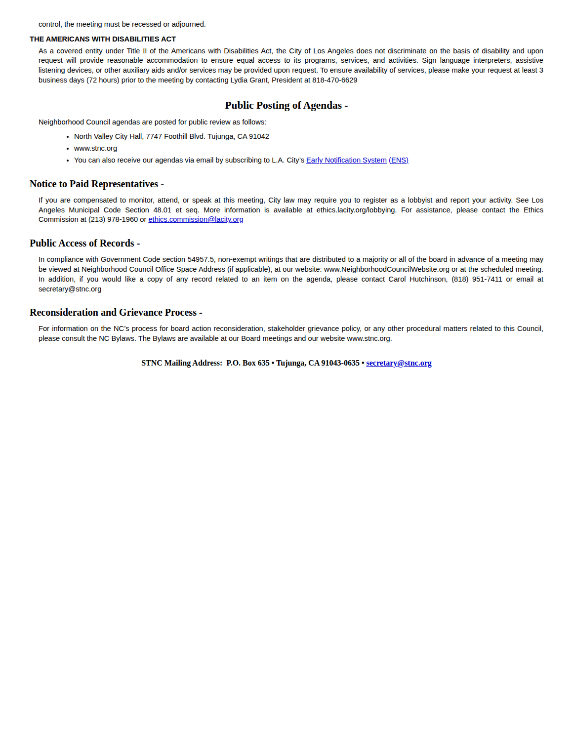control, the meeting must be recessed or adjourned.
THE AMERICANS WITH DISABILITIES ACT
As a covered entity under Title II of the Americans with Disabilities Act, the City of Los Angeles does not discriminate on the basis of disability and upon request will provide reasonable accommodation to ensure equal access to its programs, services, and activities. Sign language interpreters, assistive listening devices, or other auxiliary aids and/or services may be provided upon request. To ensure availability of services, please make your request at least 3 business days (72 hours) prior to the meeting by contacting Lydia Grant, President at 818-470-6629
Public Posting of Agendas -
Neighborhood Council agendas are posted for public review as follows:
North Valley City Hall, 7747 Foothill Blvd. Tujunga, CA 91042
www.stnc.org
You can also receive our agendas via email by subscribing to L.A. City’s Early Notification System (ENS)
Notice to Paid Representatives -
If you are compensated to monitor, attend, or speak at this meeting, City law may require you to register as a lobbyist and report your activity. See Los Angeles Municipal Code Section 48.01 et seq. More information is available at ethics.lacity.org/lobbying. For assistance, please contact the Ethics Commission at (213) 978-1960 or ethics.commission@lacity.org
Public Access of Records -
In compliance with Government Code section 54957.5, non-exempt writings that are distributed to a majority or all of the board in advance of a meeting may be viewed at Neighborhood Council Office Space Address (if applicable), at our website: www.NeighborhoodCouncilWebsite.org or at the scheduled meeting. In addition, if you would like a copy of any record related to an item on the agenda, please contact Carol Hutchinson, (818) 951-7411 or email at secretary@stnc.org
Reconsideration and Grievance Process -
For information on the NC’s process for board action reconsideration, stakeholder grievance policy, or any other procedural matters related to this Council, please consult the NC Bylaws. The Bylaws are available at our Board meetings and our website www.stnc.org.
STNC Mailing Address: P.O. Box 635 • Tujunga, CA 91043-0635 • secretary@stnc.org